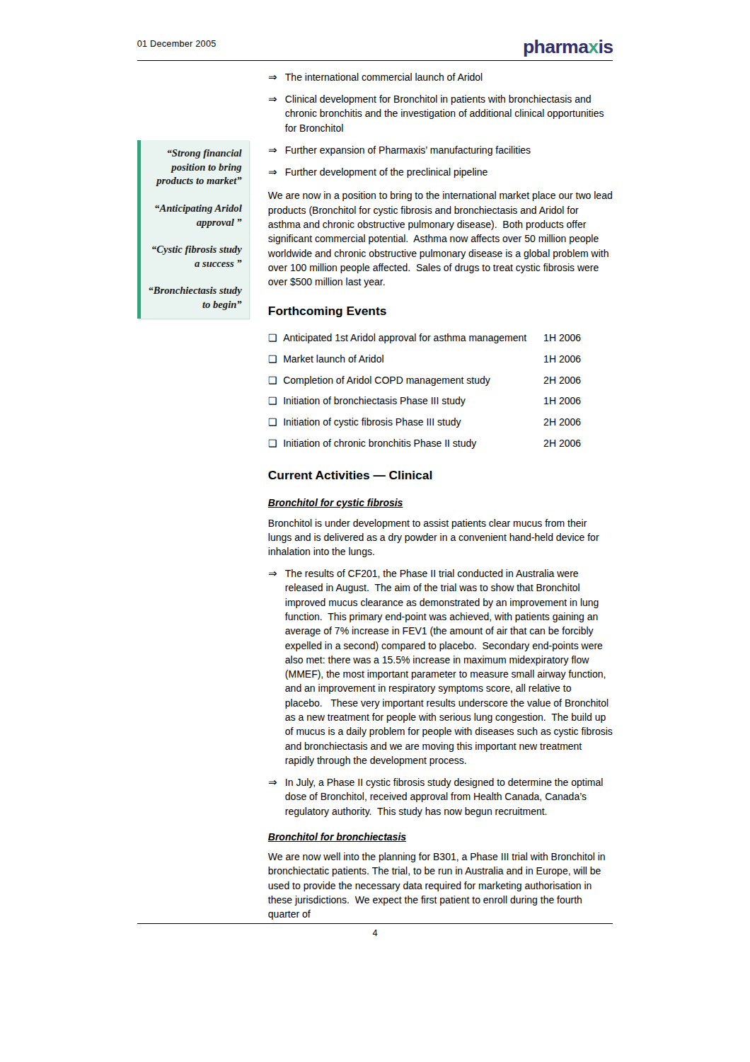01 December 2005
pharmaxis
“Strong financial position to bring products to market”
“Anticipating Aridol approval ”
“Cystic fibrosis study a success ”
“Bronchiectasis study to begin”
The international commercial launch of Aridol
Clinical development for Bronchitol in patients with bronchiectasis and chronic bronchitis and the investigation of additional clinical opportunities for Bronchitol
Further expansion of Pharmaxis’ manufacturing facilities
Further development of the preclinical pipeline
We are now in a position to bring to the international market place our two lead products (Bronchitol for cystic fibrosis and bronchiectasis and Aridol for asthma and chronic obstructive pulmonary disease). Both products offer significant commercial potential. Asthma now affects over 50 million people worldwide and chronic obstructive pulmonary disease is a global problem with over 100 million people affected. Sales of drugs to treat cystic fibrosis were over $500 million last year.
Forthcoming Events
| ❑ | Anticipated 1st Aridol approval for asthma management | 1H 2006 |
| ❑ | Market launch of Aridol | 1H 2006 |
| ❑ | Completion of Aridol COPD management study | 2H 2006 |
| ❑ | Initiation of bronchiectasis Phase III study | 1H 2006 |
| ❑ | Initiation of cystic fibrosis Phase III study | 2H 2006 |
| ❑ | Initiation of chronic bronchitis Phase II study | 2H 2006 |
Current Activities — Clinical
Bronchitol for cystic fibrosis
Bronchitol is under development to assist patients clear mucus from their lungs and is delivered as a dry powder in a convenient hand-held device for inhalation into the lungs.
The results of CF201, the Phase II trial conducted in Australia were released in August. The aim of the trial was to show that Bronchitol improved mucus clearance as demonstrated by an improvement in lung function. This primary end-point was achieved, with patients gaining an average of 7% increase in FEV1 (the amount of air that can be forcibly expelled in a second) compared to placebo. Secondary end-points were also met: there was a 15.5% increase in maximum midexpiratory flow (MMEF), the most important parameter to measure small airway function, and an improvement in respiratory symptoms score, all relative to placebo. These very important results underscore the value of Bronchitol as a new treatment for people with serious lung congestion. The build up of mucus is a daily problem for people with diseases such as cystic fibrosis and bronchiectasis and we are moving this important new treatment rapidly through the development process.
In July, a Phase II cystic fibrosis study designed to determine the optimal dose of Bronchitol, received approval from Health Canada, Canada’s regulatory authority. This study has now begun recruitment.
Bronchitol for bronchiectasis
We are now well into the planning for B301, a Phase III trial with Bronchitol in bronchiectatic patients. The trial, to be run in Australia and in Europe, will be used to provide the necessary data required for marketing authorisation in these jurisdictions. We expect the first patient to enroll during the fourth quarter of
4